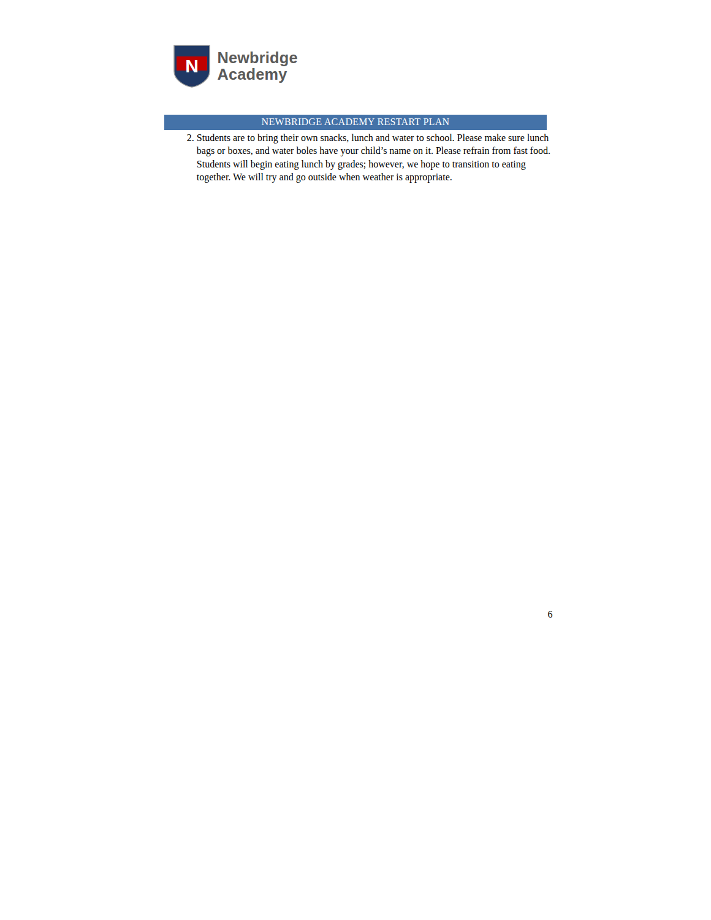N
Newbridge
Academy
NEWBRIDGE ACADEMY RESTART PLAN
Students are to bring their own snacks, lunch and water to school. Please make sure lunch bags or boxes, and water boles have your child’s name on it. Please refrain from fast food. Students will begin eating lunch by grades; however, we hope to transition to eating together. We will try and go outside when weather is appropriate.
6